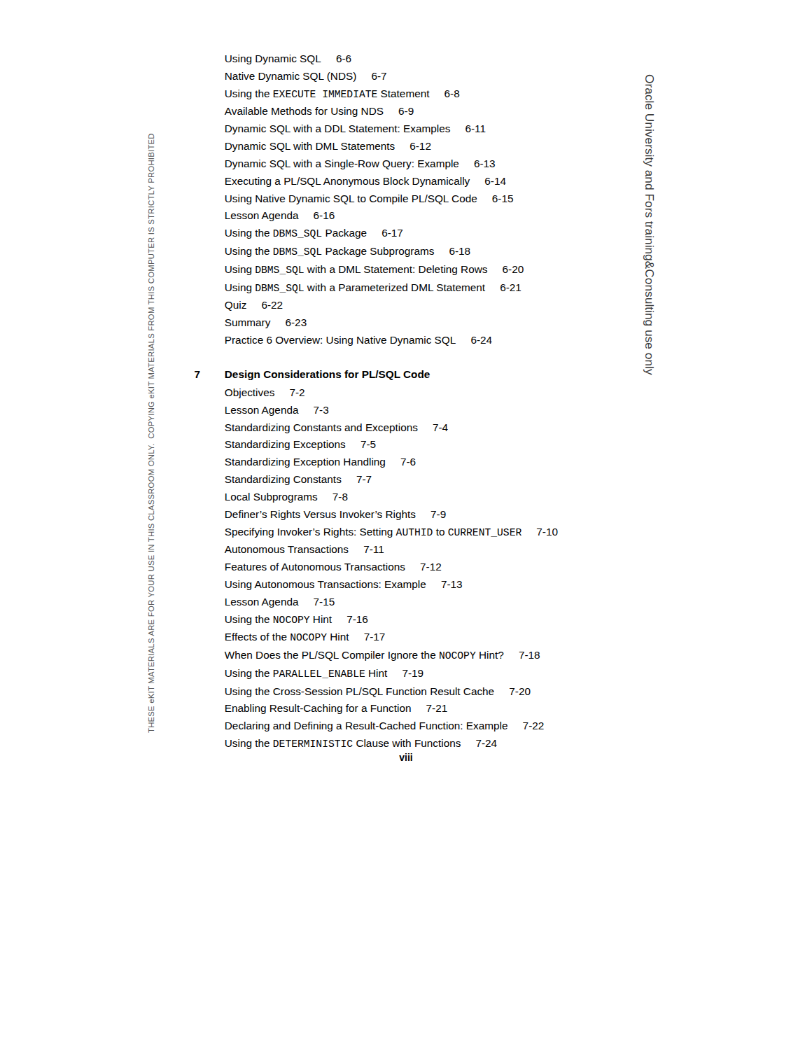THESE eKIT MATERIALS ARE FOR YOUR USE IN THIS CLASSROOM ONLY. COPYING eKIT MATERIALS FROM THIS COMPUTER IS STRICTLY PROHIBITED
Oracle University and Fors training&Consulting use only
Using Dynamic SQL 6-6
Native Dynamic SQL (NDS) 6-7
Using the EXECUTE IMMEDIATE Statement 6-8
Available Methods for Using NDS 6-9
Dynamic SQL with a DDL Statement: Examples 6-11
Dynamic SQL with DML Statements 6-12
Dynamic SQL with a Single-Row Query: Example 6-13
Executing a PL/SQL Anonymous Block Dynamically 6-14
Using Native Dynamic SQL to Compile PL/SQL Code 6-15
Lesson Agenda 6-16
Using the DBMS_SQL Package 6-17
Using the DBMS_SQL Package Subprograms 6-18
Using DBMS_SQL with a DML Statement: Deleting Rows 6-20
Using DBMS_SQL with a Parameterized DML Statement 6-21
Quiz 6-22
Summary 6-23
Practice 6 Overview: Using Native Dynamic SQL 6-24
7 Design Considerations for PL/SQL Code
Objectives 7-2
Lesson Agenda 7-3
Standardizing Constants and Exceptions 7-4
Standardizing Exceptions 7-5
Standardizing Exception Handling 7-6
Standardizing Constants 7-7
Local Subprograms 7-8
Definer’s Rights Versus Invoker’s Rights 7-9
Specifying Invoker’s Rights: Setting AUTHID to CURRENT_USER 7-10
Autonomous Transactions 7-11
Features of Autonomous Transactions 7-12
Using Autonomous Transactions: Example 7-13
Lesson Agenda 7-15
Using the NOCOPY Hint 7-16
Effects of the NOCOPY Hint 7-17
When Does the PL/SQL Compiler Ignore the NOCOPY Hint? 7-18
Using the PARALLEL_ENABLE Hint 7-19
Using the Cross-Session PL/SQL Function Result Cache 7-20
Enabling Result-Caching for a Function 7-21
Declaring and Defining a Result-Cached Function: Example 7-22
Using the DETERMINISTIC Clause with Functions 7-24
viii